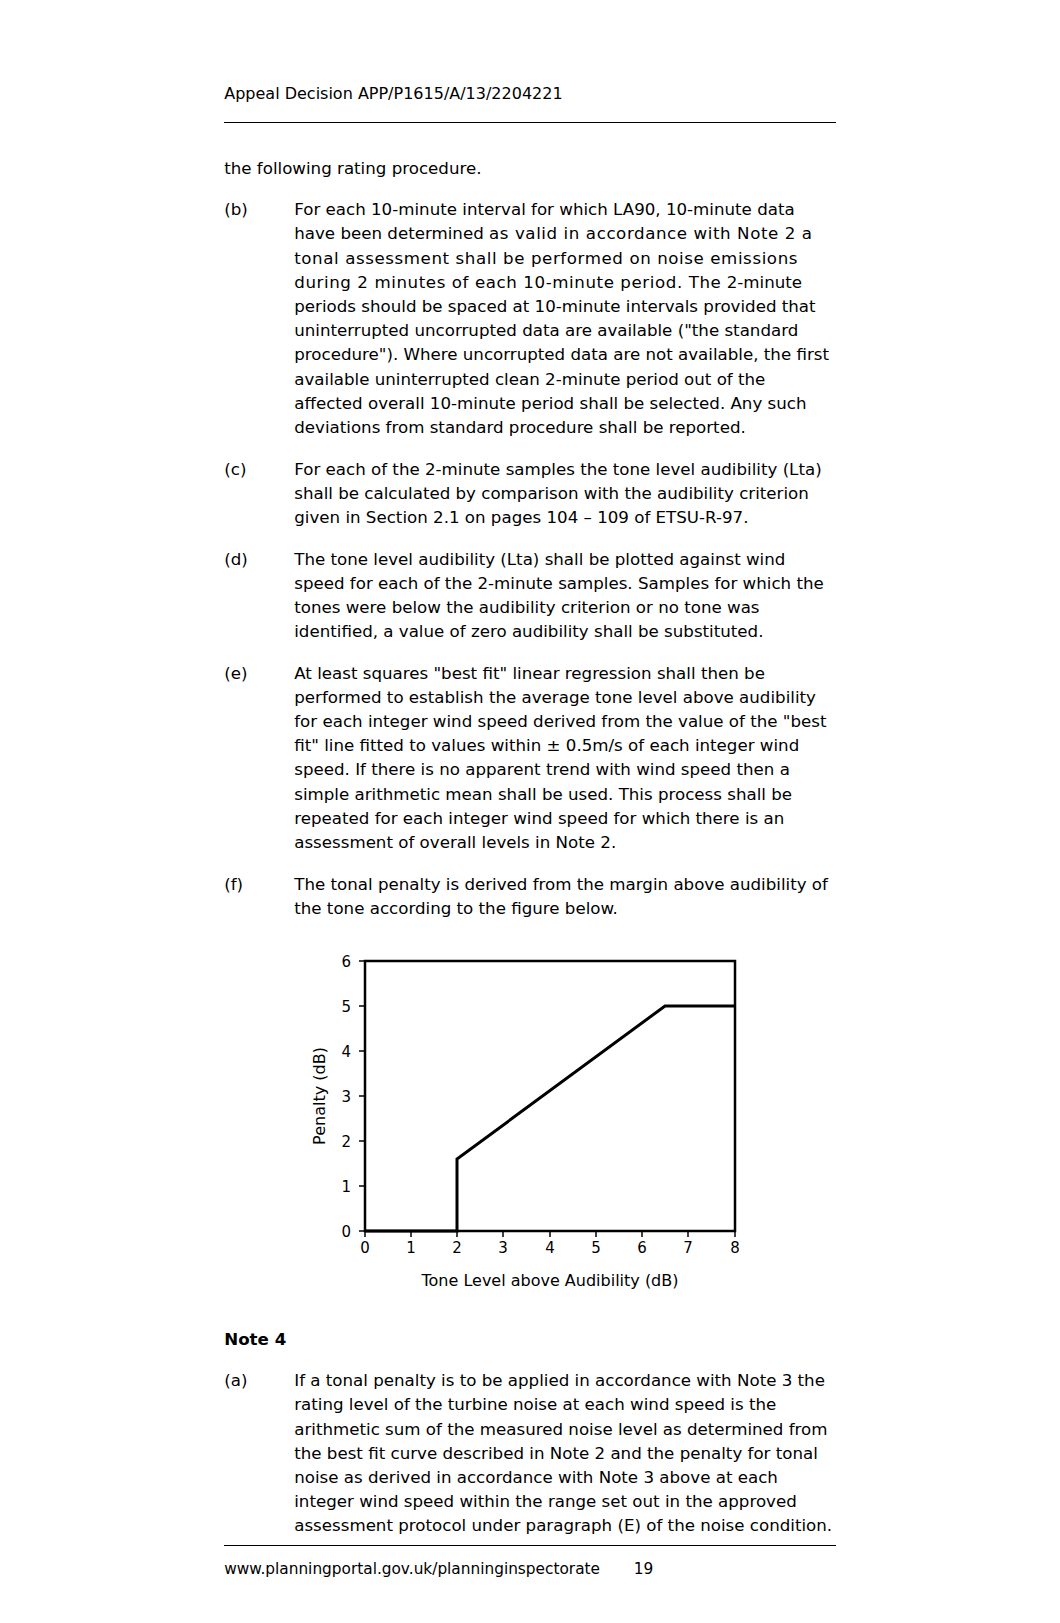Appeal Decision APP/P1615/A/13/2204221
the following rating procedure.
(b)
For each 10-minute interval for which LA90, 10-minute data have been determined as valid in accordance with Note 2 a tonal assessment shall be performed on noise emissions during 2 minutes of each 10-minute period. The 2-minute periods should be spaced at 10-minute intervals provided that uninterrupted uncorrupted data are available ("the standard procedure"). Where uncorrupted data are not available, the first available uninterrupted clean 2-minute period out of the affected overall 10-minute period shall be selected. Any such deviations from standard procedure shall be reported.
(c)
For each of the 2-minute samples the tone level audibility (Lta) shall be calculated by comparison with the audibility criterion given in Section 2.1 on pages 104 – 109 of ETSU-R-97.
(d)
The tone level audibility (Lta) shall be plotted against wind speed for each of the 2-minute samples. Samples for which the tones were below the audibility criterion or no tone was identified, a value of zero audibility shall be substituted.
(e)
At least squares "best fit" linear regression shall then be performed to establish the average tone level above audibility for each integer wind speed derived from the value of the "best fit" line fitted to values within ± 0.5m/s of each integer wind speed. If there is no apparent trend with wind speed then a simple arithmetic mean shall be used. This process shall be repeated for each integer wind speed for which there is an assessment of overall levels in Note 2.
(f)
The tonal penalty is derived from the margin above audibility of the tone according to the figure below.
6 5 4 3 2 1 0 0 1 2 3 4 5 6 7 8 Penalty (dB) Tone Level above Audibility (dB)
Note 4
(a)
If a tonal penalty is to be applied in accordance with Note 3 the rating level of the turbine noise at each wind speed is the arithmetic sum of the measured noise level as determined from the best fit curve described in Note 2 and the penalty for tonal noise as derived in accordance with Note 3 above at each integer wind speed within the range set out in the approved assessment protocol under paragraph (E) of the noise condition.
www.planningportal.gov.uk/planninginspectorate 19